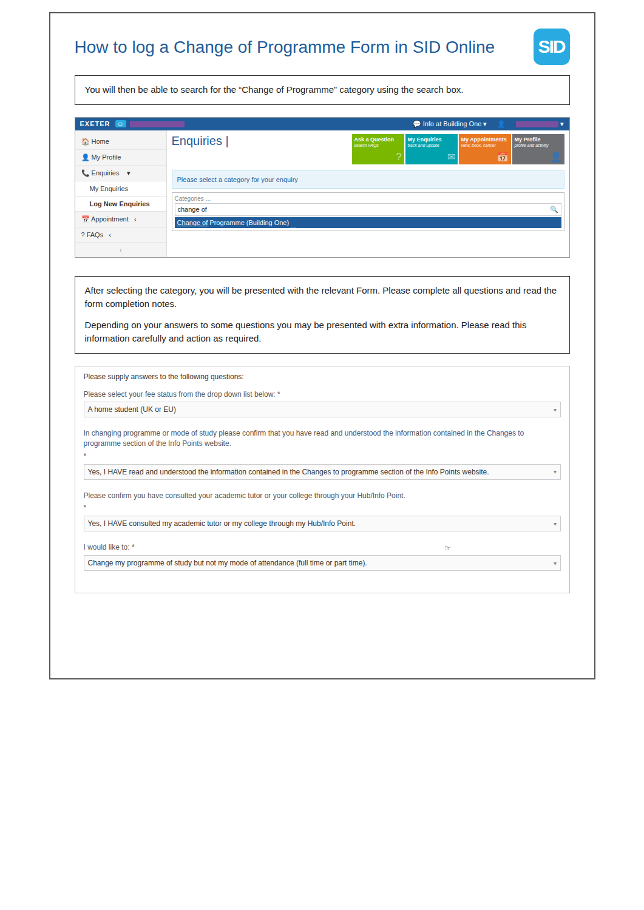SID
How to log a Change of Programme Form in SID Online
You will then be able to search for the “Change of Programme” category using the search box.
EXETER ☺
💬 Info at Building One ▾ 👤 ▾
🏠 Home
👤 My Profile
📞 Enquiries ▾
My Enquiries
Log New Enquiries
📅 Appointment ‹
? FAQs ‹
‹
Enquiries |
Ask a Question search FAQs?
My Enquiries track and update✉
My Appointments view, book, cancel📅
My Profile profile and activity👤
Please select a category for your enquiry
Categories ...
change of 🔍
Change of Programme (Building One) ☞
After selecting the category, you will be presented with the relevant Form. Please complete all questions and read the form completion notes.
Depending on your answers to some questions you may be presented with extra information. Please read this information carefully and action as required.
Please supply answers to the following questions:
Please select your fee status from the drop down list below: *
A home student (UK or EU)▾
In changing programme or mode of study please confirm that you have read and understood the information contained in the Changes to programme section of the Info Points website.
*
Yes, I HAVE read and understood the information contained in the Changes to programme section of the Info Points website.▾
Please confirm you have consulted your academic tutor or your college through your Hub/Info Point.
*
Yes, I HAVE consulted my academic tutor or my college through my Hub/Info Point.▾
I would like to: *
Change my programme of study but not my mode of attendance (full time or part time).▾
☞